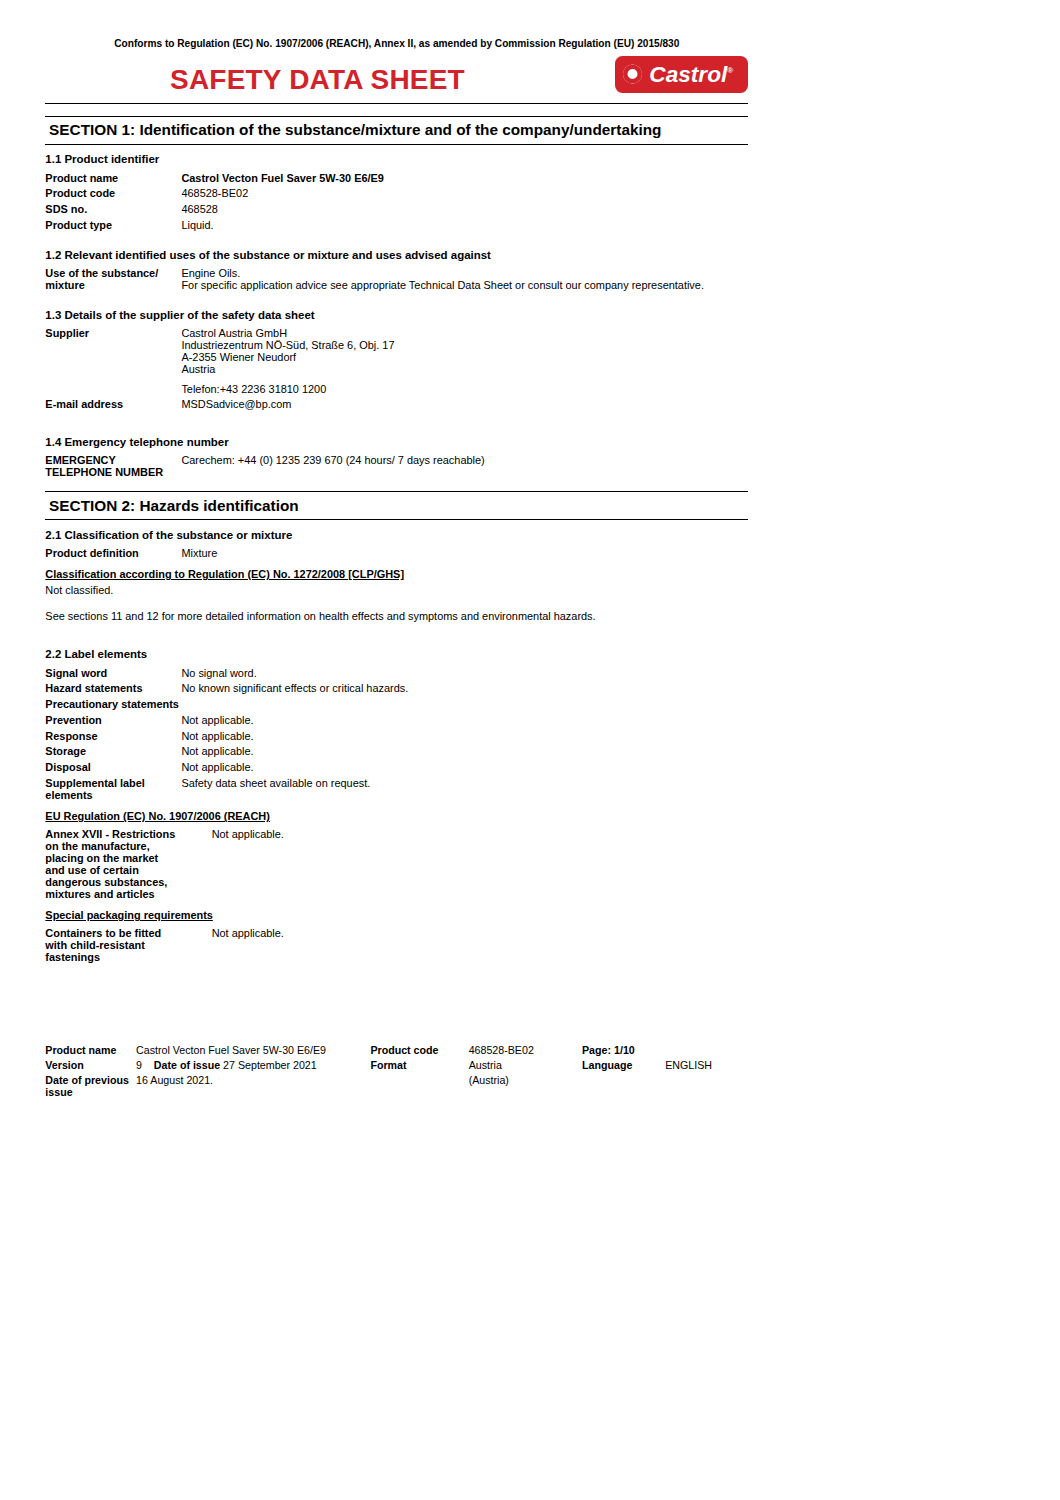Conforms to Regulation (EC) No. 1907/2006 (REACH), Annex II, as amended by Commission Regulation (EU) 2015/830
SAFETY DATA SHEET
Castrol®
SECTION 1: Identification of the substance/mixture and of the company/undertaking
1.1 Product identifier
| Product name | Castrol Vecton Fuel Saver 5W-30 E6/E9 |
| Product code | 468528-BE02 |
| SDS no. | 468528 |
| Product type | Liquid. |
1.2 Relevant identified uses of the substance or mixture and uses advised against
| Use of the substance/ mixture | Engine Oils. For specific application advice see appropriate Technical Data Sheet or consult our company representative. |
1.3 Details of the supplier of the safety data sheet
| Supplier | Castrol Austria GmbH Industriezentrum NÖ-Süd, Straße 6, Obj. 17 A-2355 Wiener Neudorf Austria Telefon:+43 2236 31810 1200 |
| E-mail address | MSDSadvice@bp.com |
1.4 Emergency telephone number
| EMERGENCY TELEPHONE NUMBER | Carechem: +44 (0) 1235 239 670 (24 hours/ 7 days reachable) |
SECTION 2: Hazards identification
2.1 Classification of the substance or mixture
| Product definition | Mixture |
Classification according to Regulation (EC) No. 1272/2008 [CLP/GHS]
Not classified.
See sections 11 and 12 for more detailed information on health effects and symptoms and environmental hazards.
2.2 Label elements
| Signal word | No signal word. |
| Hazard statements | No known significant effects or critical hazards. |
| Precautionary statements | |
| Prevention | Not applicable. |
| Response | Not applicable. |
| Storage | Not applicable. |
| Disposal | Not applicable. |
| Supplemental label elements | Safety data sheet available on request. |
EU Regulation (EC) No. 1907/2006 (REACH)
| Annex XVII - Restrictions on the manufacture, placing on the market and use of certain dangerous substances, mixtures and articles | Not applicable. |
Special packaging requirements
| Containers to be fitted with child-resistant fastenings | Not applicable. |
| Product name | Castrol Vecton Fuel Saver 5W-30 E6/E9 | Product code | 468528-BE02 | Page: 1/10 | |
| Version | 9 Date of issue 27 September 2021 | Format | Austria | Language | ENGLISH |
| Date of previous issue | 16 August 2021. | | (Austria) | | |